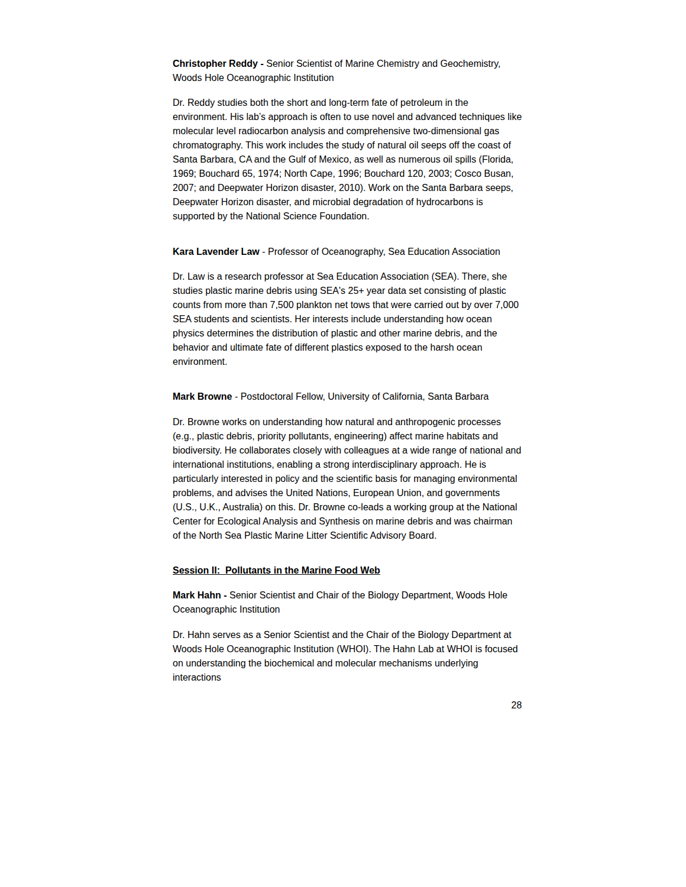Christopher Reddy - Senior Scientist of Marine Chemistry and Geochemistry, Woods Hole Oceanographic Institution
Dr. Reddy studies both the short and long-term fate of petroleum in the environment. His lab’s approach is often to use novel and advanced techniques like molecular level radiocarbon analysis and comprehensive two-dimensional gas chromatography. This work includes the study of natural oil seeps off the coast of Santa Barbara, CA and the Gulf of Mexico, as well as numerous oil spills (Florida, 1969; Bouchard 65, 1974; North Cape, 1996; Bouchard 120, 2003; Cosco Busan, 2007; and Deepwater Horizon disaster, 2010). Work on the Santa Barbara seeps, Deepwater Horizon disaster, and microbial degradation of hydrocarbons is supported by the National Science Foundation.
Kara Lavender Law - Professor of Oceanography, Sea Education Association
Dr. Law is a research professor at Sea Education Association (SEA). There, she studies plastic marine debris using SEA's 25+ year data set consisting of plastic counts from more than 7,500 plankton net tows that were carried out by over 7,000 SEA students and scientists. Her interests include understanding how ocean physics determines the distribution of plastic and other marine debris, and the behavior and ultimate fate of different plastics exposed to the harsh ocean environment.
Mark Browne - Postdoctoral Fellow, University of California, Santa Barbara
Dr. Browne works on understanding how natural and anthropogenic processes (e.g., plastic debris, priority pollutants, engineering) affect marine habitats and biodiversity. He collaborates closely with colleagues at a wide range of national and international institutions, enabling a strong interdisciplinary approach. He is particularly interested in policy and the scientific basis for managing environmental problems, and advises the United Nations, European Union, and governments (U.S., U.K., Australia) on this. Dr. Browne co-leads a working group at the National Center for Ecological Analysis and Synthesis on marine debris and was chairman of the North Sea Plastic Marine Litter Scientific Advisory Board.
Session II: Pollutants in the Marine Food Web
Mark Hahn - Senior Scientist and Chair of the Biology Department, Woods Hole Oceanographic Institution
Dr. Hahn serves as a Senior Scientist and the Chair of the Biology Department at Woods Hole Oceanographic Institution (WHOI). The Hahn Lab at WHOI is focused on understanding the biochemical and molecular mechanisms underlying interactions
28